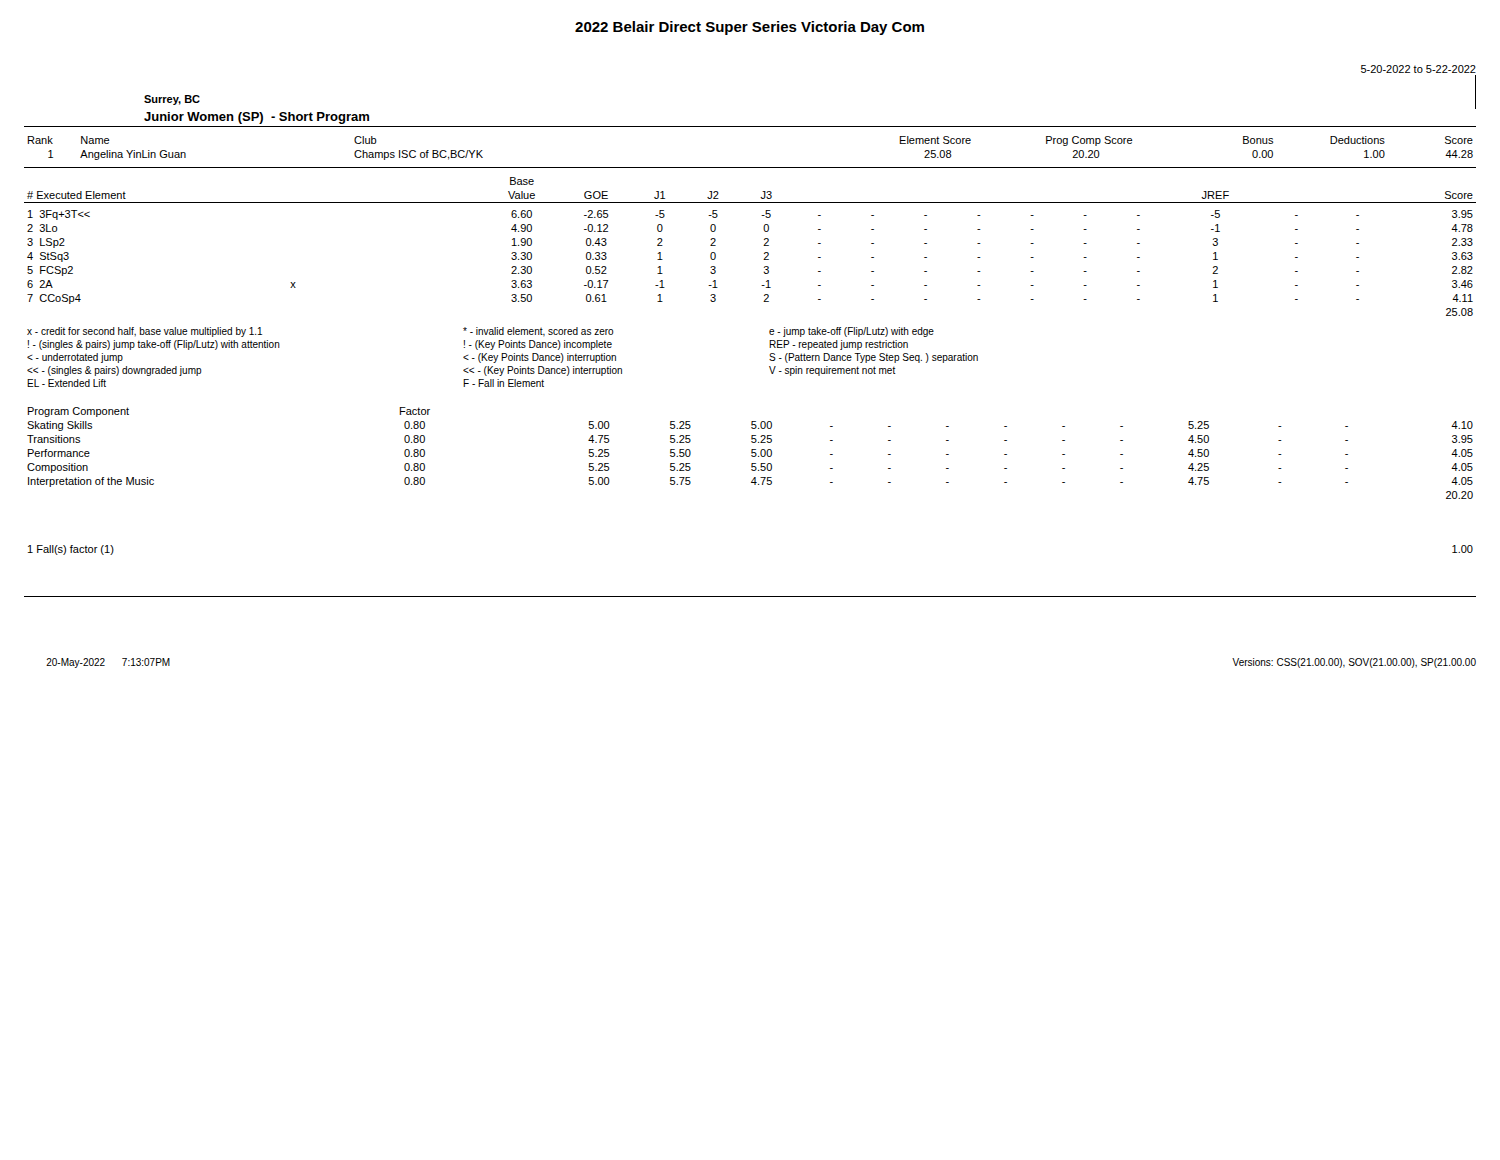2022 Belair Direct Super Series Victoria Day Com
5-20-2022 to 5-22-2022
Surrey, BC
Junior Women (SP) - Short Program
| Rank | Name | Club | | | | | Element Score | Prog Comp Score | Bonus | Deductions | Score |
| 1 | Angelina YinLin Guan | Champs ISC of BC,BC/YK | | | | | 25.08 | 20.20 | 0.00 | 1.00 | 44.28 |
| | | | Base | | | | | | |
| # Executed Element | | | Value | GOE | J1 | J2 | J3 | | | | | | | | JREF | | | Score |
| 1 3Fq+3T<< | | | 6.60 | -2.65 | -5 | -5 | -5 | - | - | - | - | - | - | - | -5 | - | - | 3.95 |
| 2 3Lo | | | 4.90 | -0.12 | 0 | 0 | 0 | - | - | - | - | - | - | - | -1 | - | - | 4.78 |
| 3 LSp2 | | | 1.90 | 0.43 | 2 | 2 | 2 | - | - | - | - | - | - | - | 3 | - | - | 2.33 |
| 4 StSq3 | | | 3.30 | 0.33 | 1 | 0 | 2 | - | - | - | - | - | - | - | 1 | - | - | 3.63 |
| 5 FCSp2 | | | 2.30 | 0.52 | 1 | 3 | 3 | - | - | - | - | - | - | - | 2 | - | - | 2.82 |
| 6 2A | x | | 3.63 | -0.17 | -1 | -1 | -1 | - | - | - | - | - | - | - | 1 | - | - | 3.46 |
| 7 CCoSp4 | | | 3.50 | 0.61 | 1 | 3 | 2 | - | - | - | - | - | - | - | 1 | - | - | 4.11 |
| | 25.08 |
| x - credit for second half, base value multiplied by 1.1 | * - invalid element, scored as zero | e - jump take-off (Flip/Lutz) with edge |
| ! - (singles & pairs) jump take-off (Flip/Lutz) with attention | ! - (Key Points Dance) incomplete | REP - repeated jump restriction |
| < - underrotated jump | < - (Key Points Dance) interruption | S - (Pattern Dance Type Step Seq. ) separation |
| << - (singles & pairs) downgraded jump | << - (Key Points Dance) interruption | V - spin requirement not met |
| EL - Extended Lift | F - Fall in Element | |
| Program Component | Factor | | | | | | | | | | | | | | |
| Skating Skills | 0.80 | | 5.00 | 5.25 | 5.00 | - | - | - | - | - | - | 5.25 | - | - | 4.10 |
| Transitions | 0.80 | | 4.75 | 5.25 | 5.25 | - | - | - | - | - | - | 4.50 | - | - | 3.95 |
| Performance | 0.80 | | 5.25 | 5.50 | 5.00 | - | - | - | - | - | - | 4.50 | - | - | 4.05 |
| Composition | 0.80 | | 5.25 | 5.25 | 5.50 | - | - | - | - | - | - | 4.25 | - | - | 4.05 |
| Interpretation of the Music | 0.80 | | 5.00 | 5.75 | 4.75 | - | - | - | - | - | - | 4.75 | - | - | 4.05 |
| | 20.20 |
| 1 Fall(s) factor (1) | 1.00 |
20-May-2022 7:13:07PM
Versions: CSS(21.00.00), SOV(21.00.00), SP(21.00.00